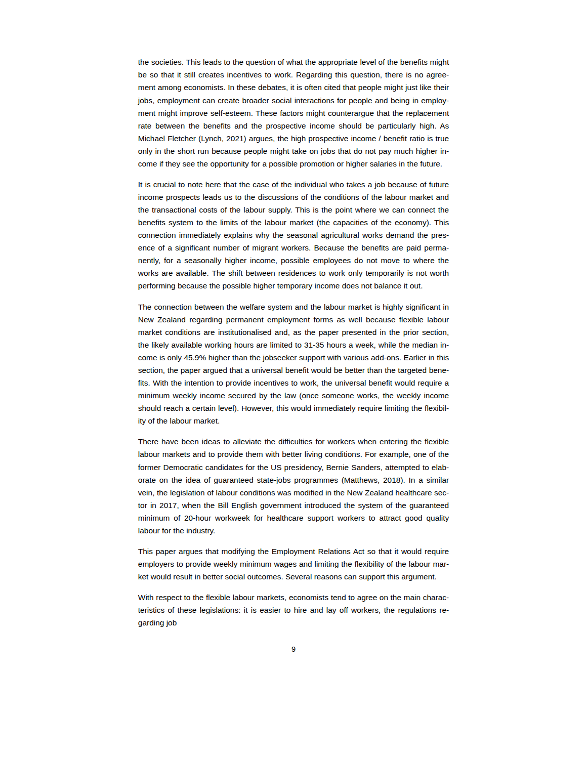the societies. This leads to the question of what the appropriate level of the benefits might be so that it still creates incentives to work. Regarding this question, there is no agreement among economists. In these debates, it is often cited that people might just like their jobs, employment can create broader social interactions for people and being in employment might improve self-esteem. These factors might counterargue that the replacement rate between the benefits and the prospective income should be particularly high. As Michael Fletcher (Lynch, 2021) argues, the high prospective income / benefit ratio is true only in the short run because people might take on jobs that do not pay much higher income if they see the opportunity for a possible promotion or higher salaries in the future.
It is crucial to note here that the case of the individual who takes a job because of future income prospects leads us to the discussions of the conditions of the labour market and the transactional costs of the labour supply. This is the point where we can connect the benefits system to the limits of the labour market (the capacities of the economy). This connection immediately explains why the seasonal agricultural works demand the presence of a significant number of migrant workers. Because the benefits are paid permanently, for a seasonally higher income, possible employees do not move to where the works are available. The shift between residences to work only temporarily is not worth performing because the possible higher temporary income does not balance it out.
The connection between the welfare system and the labour market is highly significant in New Zealand regarding permanent employment forms as well because flexible labour market conditions are institutionalised and, as the paper presented in the prior section, the likely available working hours are limited to 31-35 hours a week, while the median income is only 45.9% higher than the jobseeker support with various add-ons. Earlier in this section, the paper argued that a universal benefit would be better than the targeted benefits. With the intention to provide incentives to work, the universal benefit would require a minimum weekly income secured by the law (once someone works, the weekly income should reach a certain level). However, this would immediately require limiting the flexibility of the labour market.
There have been ideas to alleviate the difficulties for workers when entering the flexible labour markets and to provide them with better living conditions. For example, one of the former Democratic candidates for the US presidency, Bernie Sanders, attempted to elaborate on the idea of guaranteed state-jobs programmes (Matthews, 2018). In a similar vein, the legislation of labour conditions was modified in the New Zealand healthcare sector in 2017, when the Bill English government introduced the system of the guaranteed minimum of 20-hour workweek for healthcare support workers to attract good quality labour for the industry.
This paper argues that modifying the Employment Relations Act so that it would require employers to provide weekly minimum wages and limiting the flexibility of the labour market would result in better social outcomes. Several reasons can support this argument.
With respect to the flexible labour markets, economists tend to agree on the main characteristics of these legislations: it is easier to hire and lay off workers, the regulations regarding job
9